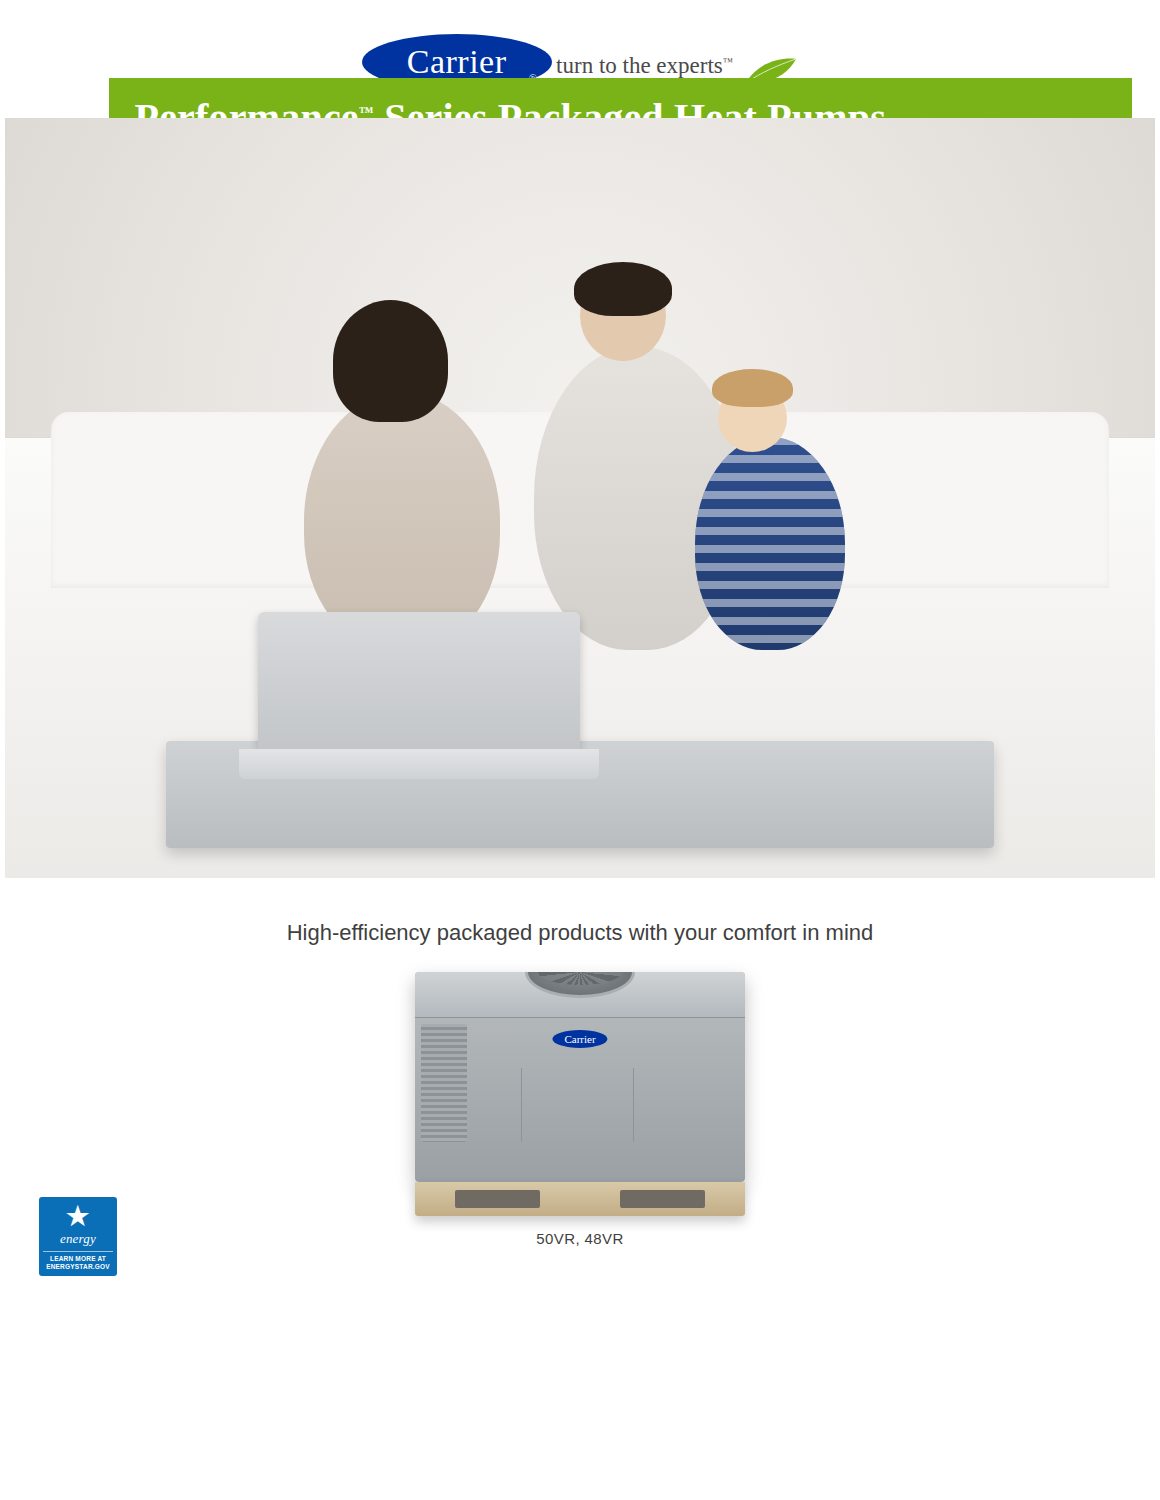Carrier®
turn to the experts™
Performance™ Series Packaged Heat Pumps
and Packaged Hybrid Heat® Systems
High-efficiency packaged products with your comfort in mind
Carrier
50VR, 48VR
★ energy Learn more at
energystar.gov